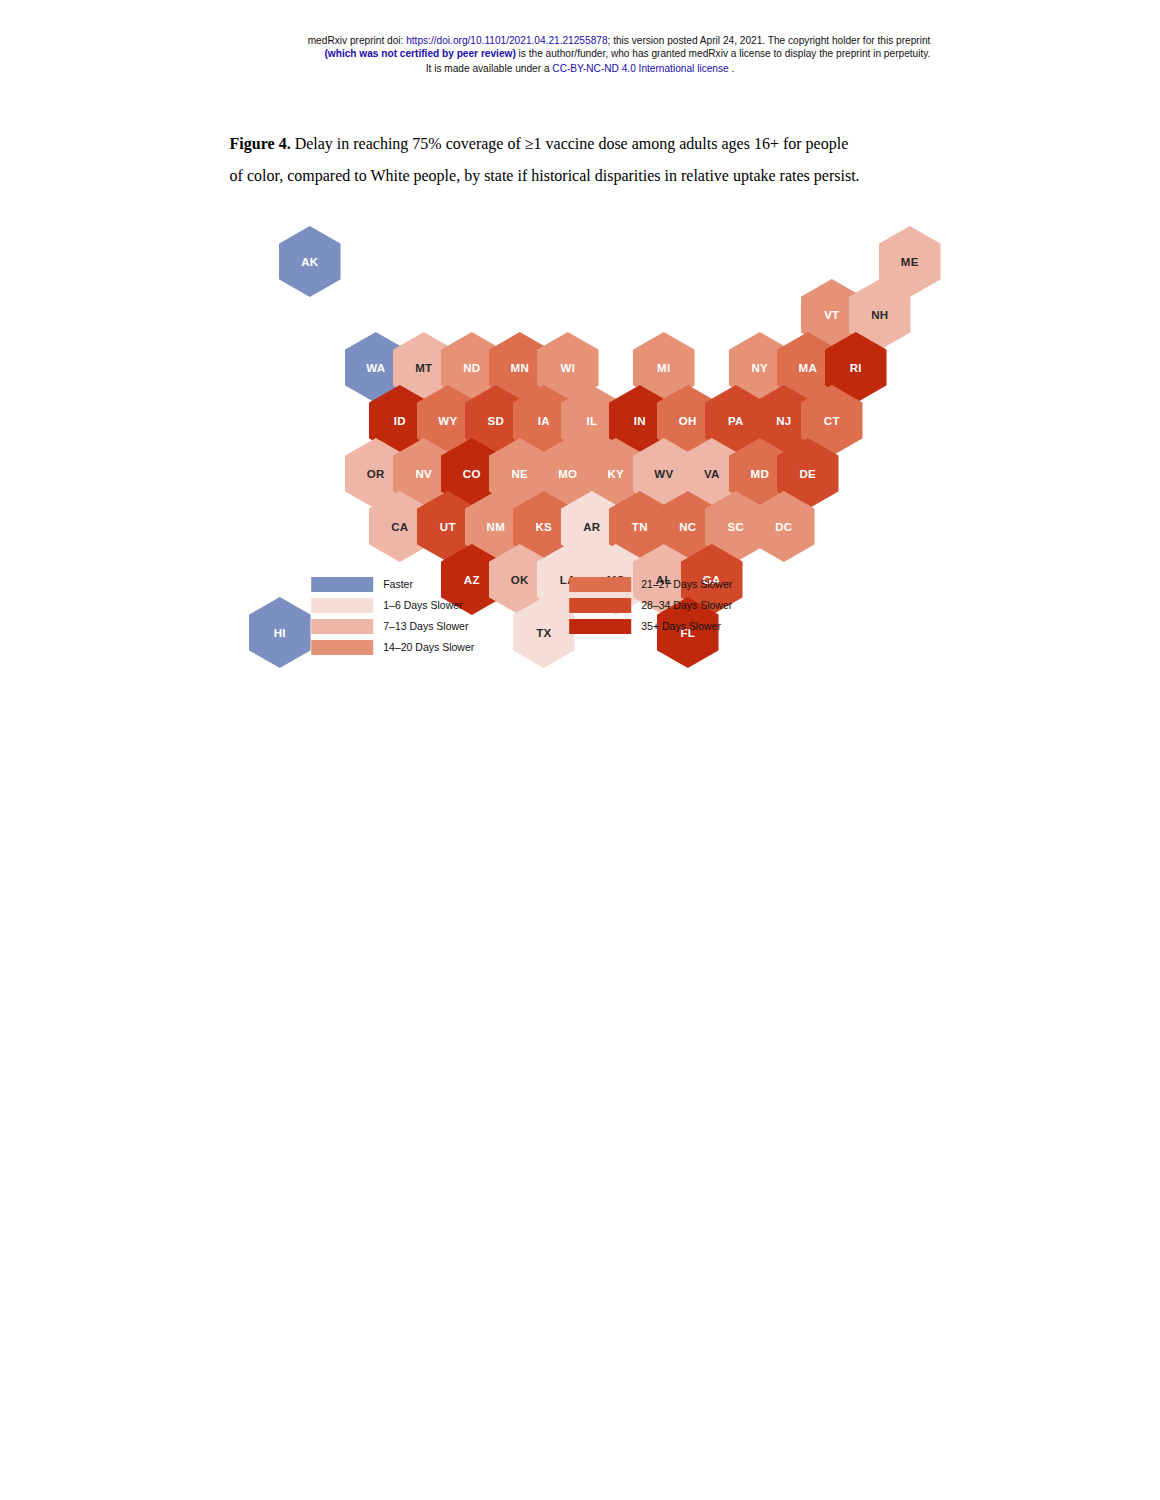medRxiv preprint doi: https://doi.org/10.1101/2021.04.21.21255878; this version posted April 24, 2021. The copyright holder for this preprint
(which was not certified by peer review) is the author/funder, who has granted medRxiv a license to display the preprint in perpetuity.
It is made available under a CC-BY-NC-ND 4.0 International license .
Figure 4. Delay in reaching 75% coverage of ≥1 vaccine dose among adults ages 16+ for people of color, compared to White people, by state if historical disparities in relative uptake rates persist.
AK
ME
VT
NH
WA
MT
ND
MN
WI
MI
NY
MA
RI
ID
WY
SD
IA
IL
IN
OH
PA
NJ
CT
OR
NV
CO
NE
MO
KY
WV
VA
MD
DE
CA
UT
NM
KS
AR
TN
NC
SC
DC
AZ
OK
LA
MS
AL
GA
HI
TX
FL
| Faster | 21–27 Days Slower |
| 1–6 Days Slower | 28–34 Days Slower |
| 7–13 Days Slower | 35+ Days Slower |
| 14–20 Days Slower | |